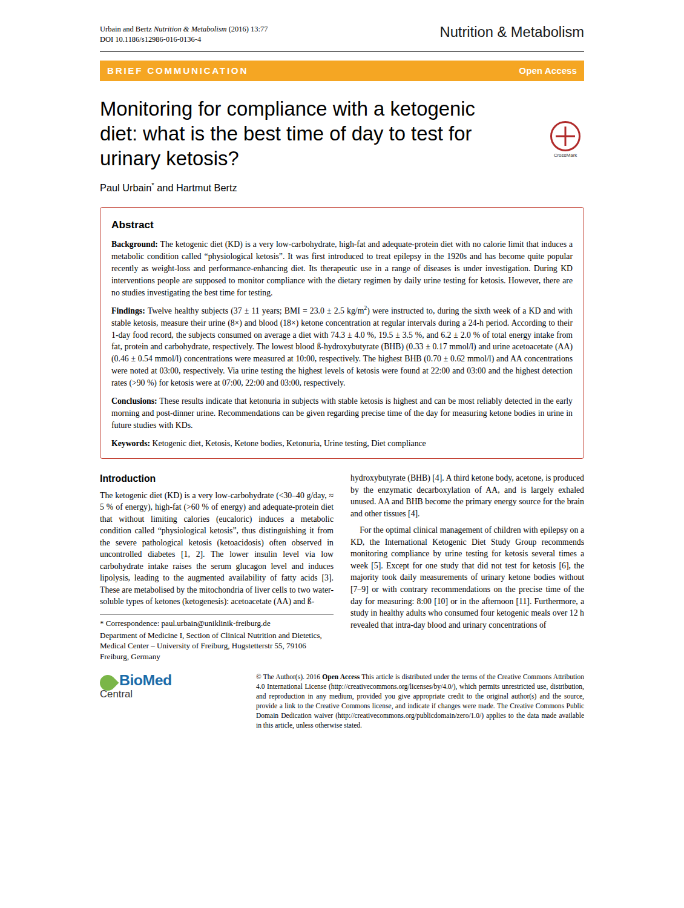Urbain and Bertz Nutrition & Metabolism (2016) 13:77
DOI 10.1186/s12986-016-0136-4
Nutrition & Metabolism
BRIEF COMMUNICATION Open Access
CrossMark
Monitoring for compliance with a ketogenic diet: what is the best time of day to test for urinary ketosis?
Paul Urbain* and Hartmut Bertz
Abstract
Background: The ketogenic diet (KD) is a very low-carbohydrate, high-fat and adequate-protein diet with no calorie limit that induces a metabolic condition called “physiological ketosis”. It was first introduced to treat epilepsy in the 1920s and has become quite popular recently as weight-loss and performance-enhancing diet. Its therapeutic use in a range of diseases is under investigation. During KD interventions people are supposed to monitor compliance with the dietary regimen by daily urine testing for ketosis. However, there are no studies investigating the best time for testing.
Findings: Twelve healthy subjects (37 ± 11 years; BMI = 23.0 ± 2.5 kg/m2) were instructed to, during the sixth week of a KD and with stable ketosis, measure their urine (8×) and blood (18×) ketone concentration at regular intervals during a 24-h period. According to their 1-day food record, the subjects consumed on average a diet with 74.3 ± 4.0 %, 19.5 ± 3.5 %, and 6.2 ± 2.0 % of total energy intake from fat, protein and carbohydrate, respectively. The lowest blood ß-hydroxybutyrate (BHB) (0.33 ± 0.17 mmol/l) and urine acetoacetate (AA) (0.46 ± 0.54 mmol/l) concentrations were measured at 10:00, respectively. The highest BHB (0.70 ± 0.62 mmol/l) and AA concentrations were noted at 03:00, respectively. Via urine testing the highest levels of ketosis were found at 22:00 and 03:00 and the highest detection rates (>90 %) for ketosis were at 07:00, 22:00 and 03:00, respectively.
Conclusions: These results indicate that ketonuria in subjects with stable ketosis is highest and can be most reliably detected in the early morning and post-dinner urine. Recommendations can be given regarding precise time of the day for measuring ketone bodies in urine in future studies with KDs.
Keywords: Ketogenic diet, Ketosis, Ketone bodies, Ketonuria, Urine testing, Diet compliance
Introduction
The ketogenic diet (KD) is a very low-carbohydrate (<30–40 g/day, ≈ 5 % of energy), high-fat (>60 % of energy) and adequate-protein diet that without limiting calories (eucaloric) induces a metabolic condition called “physiological ketosis”, thus distinguishing it from the severe pathological ketosis (ketoacidosis) often observed in uncontrolled diabetes [1, 2]. The lower insulin level via low carbohydrate intake raises the serum glucagon level and induces lipolysis, leading to the augmented availability of fatty acids [3]. These are metabolised by the mitochondria of liver cells to two water-soluble types of ketones (ketogenesis): acetoacetate (AA) and ß-
* Correspondence: paul.urbain@uniklinik-freiburg.de
Department of Medicine I, Section of Clinical Nutrition and Dietetics, Medical Center – University of Freiburg, Hugstetterstr 55, 79106 Freiburg, Germany
hydroxybutyrate (BHB) [4]. A third ketone body, acetone, is produced by the enzymatic decarboxylation of AA, and is largely exhaled unused. AA and BHB become the primary energy source for the brain and other tissues [4].
For the optimal clinical management of children with epilepsy on a KD, the International Ketogenic Diet Study Group recommends monitoring compliance by urine testing for ketosis several times a week [5]. Except for one study that did not test for ketosis [6], the majority took daily measurements of urinary ketone bodies without [7–9] or with contrary recommendations on the precise time of the day for measuring: 8:00 [10] or in the afternoon [11]. Furthermore, a study in healthy adults who consumed four ketogenic meals over 12 h revealed that intra-day blood and urinary concentrations of
Bio Med
Central
© The Author(s). 2016 Open Access This article is distributed under the terms of the Creative Commons Attribution 4.0 International License (http://creativecommons.org/licenses/by/4.0/), which permits unrestricted use, distribution, and reproduction in any medium, provided you give appropriate credit to the original author(s) and the source, provide a link to the Creative Commons license, and indicate if changes were made. The Creative Commons Public Domain Dedication waiver (http://creativecommons.org/publicdomain/zero/1.0/) applies to the data made available in this article, unless otherwise stated.